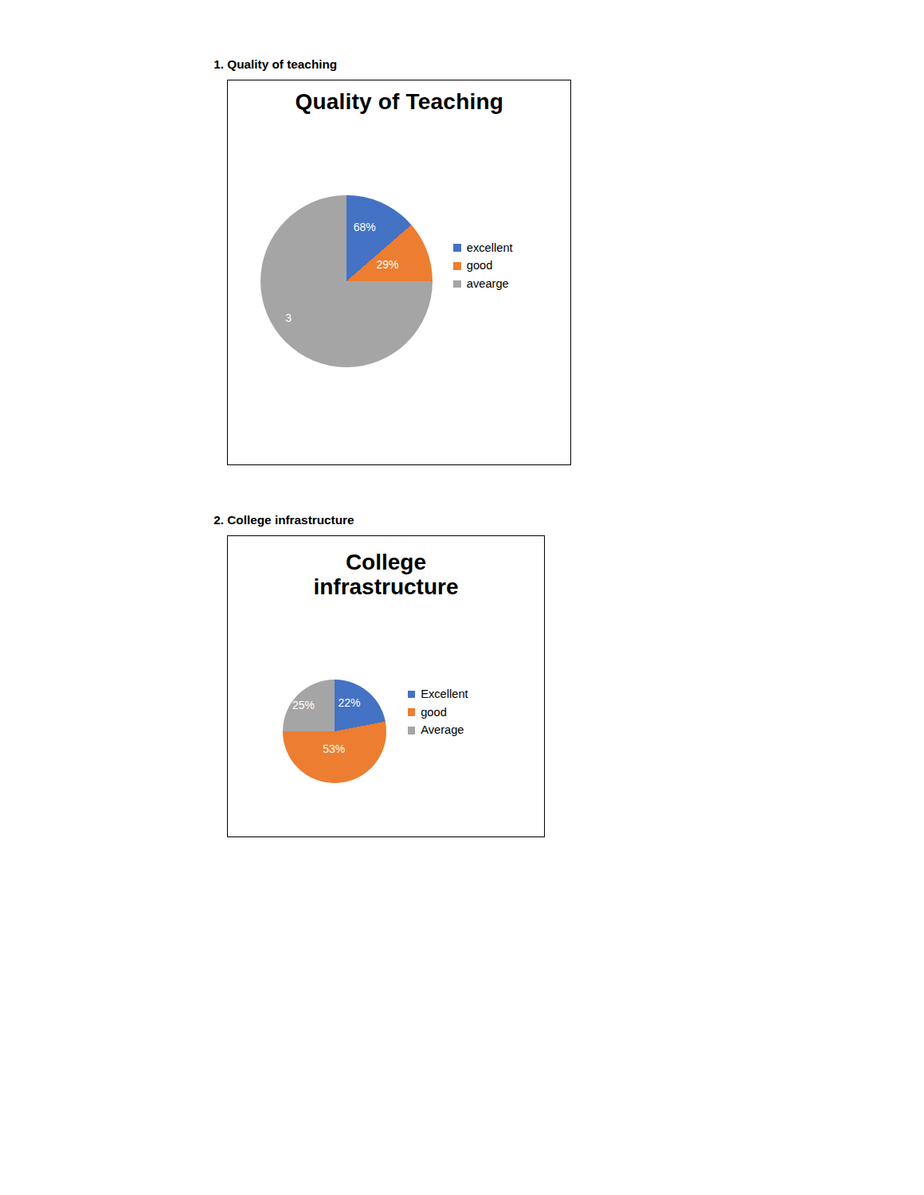Quality of teaching
Quality of Teaching
68% 29% 3
excellent
good
avearge
College infrastructure
College
infrastructure
22% 53% 25%
Excellent
good
Average